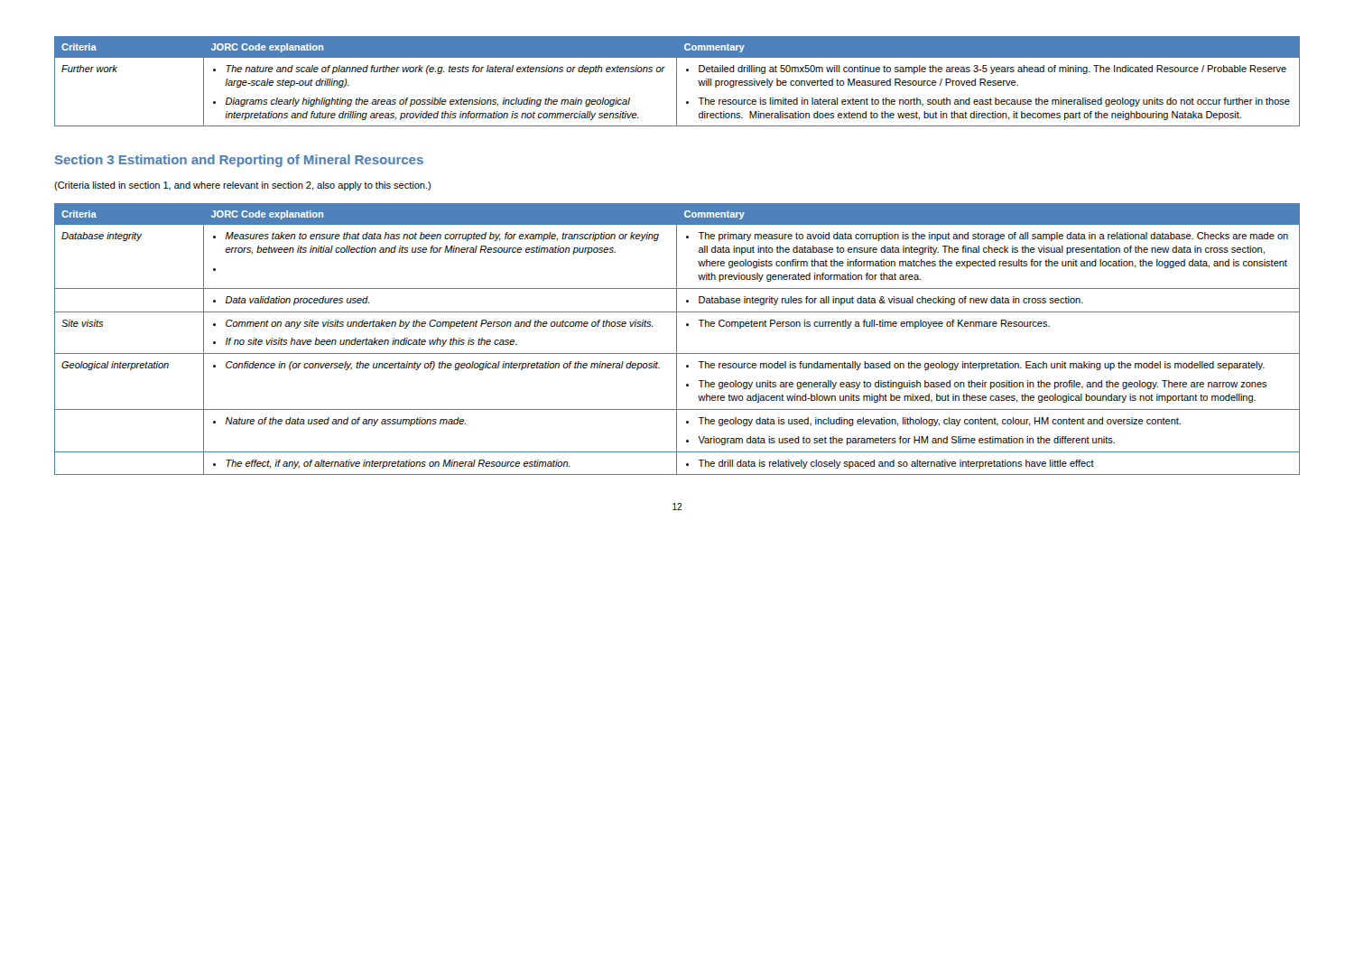| Criteria | JORC Code explanation | Commentary |
| --- | --- | --- |
| Further work | The nature and scale of planned further work (e.g. tests for lateral extensions or depth extensions or large-scale step-out drilling). Diagrams clearly highlighting the areas of possible extensions, including the main geological interpretations and future drilling areas, provided this information is not commercially sensitive. | Detailed drilling at 50mx50m will continue to sample the areas 3-5 years ahead of mining. The Indicated Resource / Probable Reserve will progressively be converted to Measured Resource / Proved Reserve. The resource is limited in lateral extent to the north, south and east because the mineralised geology units do not occur further in those directions. Mineralisation does extend to the west, but in that direction, it becomes part of the neighbouring Nataka Deposit. |
Section 3 Estimation and Reporting of Mineral Resources
(Criteria listed in section 1, and where relevant in section 2, also apply to this section.)
| Criteria | JORC Code explanation | Commentary |
| --- | --- | --- |
| Database integrity | Measures taken to ensure that data has not been corrupted by, for example, transcription or keying errors, between its initial collection and its use for Mineral Resource estimation purposes. | The primary measure to avoid data corruption is the input and storage of all sample data in a relational database. Checks are made on all data input into the database to ensure data integrity. The final check is the visual presentation of the new data in cross section, where geologists confirm that the information matches the expected results for the unit and location, the logged data, and is consistent with previously generated information for that area. |
| | Data validation procedures used. | Database integrity rules for all input data & visual checking of new data in cross section. |
| Site visits | Comment on any site visits undertaken by the Competent Person and the outcome of those visits. If no site visits have been undertaken indicate why this is the case. | The Competent Person is currently a full-time employee of Kenmare Resources. |
| Geological interpretation | Confidence in (or conversely, the uncertainty of) the geological interpretation of the mineral deposit. | The resource model is fundamentally based on the geology interpretation. Each unit making up the model is modelled separately. The geology units are generally easy to distinguish based on their position in the profile, and the geology. There are narrow zones where two adjacent wind-blown units might be mixed, but in these cases, the geological boundary is not important to modelling. |
| | Nature of the data used and of any assumptions made. | The geology data is used, including elevation, lithology, clay content, colour, HM content and oversize content. Variogram data is used to set the parameters for HM and Slime estimation in the different units. |
| | The effect, if any, of alternative interpretations on Mineral Resource estimation. | The drill data is relatively closely spaced and so alternative interpretations have little effect |
12